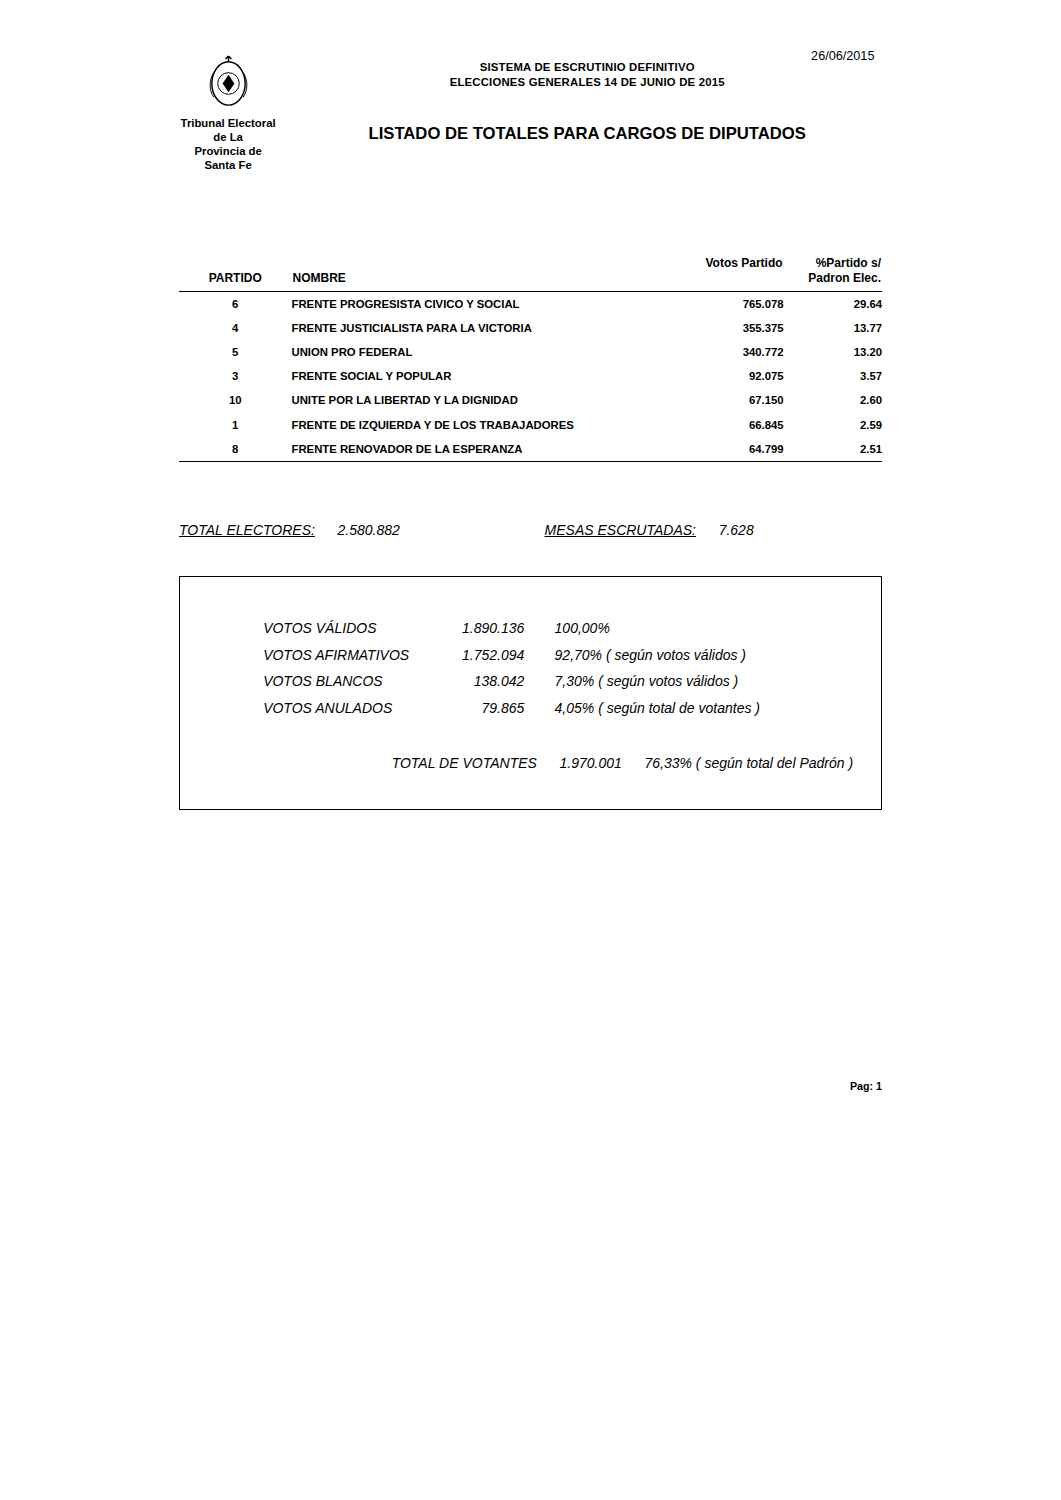26/06/2015
Tribunal Electoral de La
Provincia de Santa Fe
SISTEMA DE ESCRUTINIO DEFINITIVO
ELECCIONES GENERALES 14 DE JUNIO DE 2015
LISTADO DE TOTALES PARA CARGOS DE DIPUTADOS
| | | Votos Partido | %Partido s/ |
| --- | --- | --- | --- |
| PARTIDO | NOMBRE | | Padron Elec. |
| 6 | FRENTE PROGRESISTA CIVICO Y SOCIAL | 765.078 | 29.64 |
| 4 | FRENTE JUSTICIALISTA PARA LA VICTORIA | 355.375 | 13.77 |
| 5 | UNION PRO FEDERAL | 340.772 | 13.20 |
| 3 | FRENTE SOCIAL Y POPULAR | 92.075 | 3.57 |
| 10 | UNITE POR LA LIBERTAD Y LA DIGNIDAD | 67.150 | 2.60 |
| 1 | FRENTE DE IZQUIERDA Y DE LOS TRABAJADORES | 66.845 | 2.59 |
| 8 | FRENTE RENOVADOR DE LA ESPERANZA | 64.799 | 2.51 |
TOTAL ELECTORES: 2.580.882
MESAS ESCRUTADAS: 7.628
| VOTOS VÁLIDOS | 1.890.136 | 100,00% |
| VOTOS AFIRMATIVOS | 1.752.094 | 92,70% ( según votos válidos ) |
| VOTOS BLANCOS | 138.042 | 7,30% ( según votos válidos ) |
| VOTOS ANULADOS | 79.865 | 4,05% ( según total de votantes ) |
TOTAL DE VOTANTES 1.970.001 76,33% ( según total del Padrón )
Pag: 1